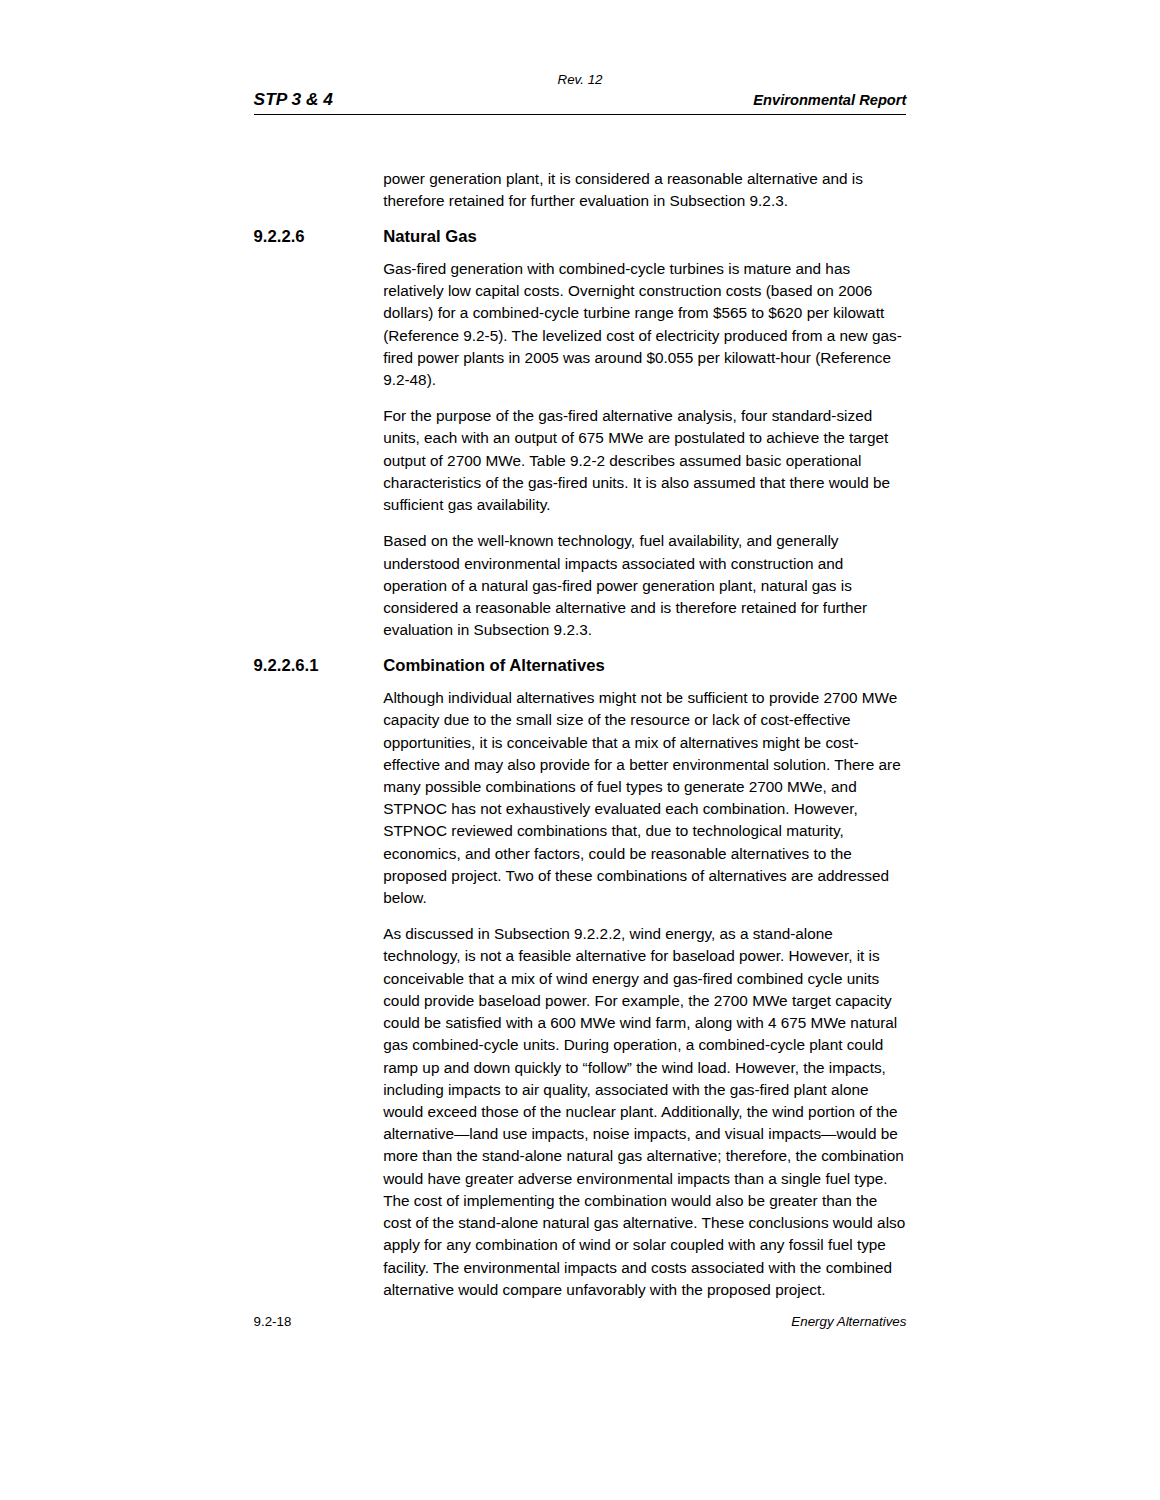Rev. 12
STP 3 & 4
Environmental Report
power generation plant, it is considered a reasonable alternative and is therefore retained for further evaluation in Subsection 9.2.3.
9.2.2.6 Natural Gas
Gas-fired generation with combined-cycle turbines is mature and has relatively low capital costs. Overnight construction costs (based on 2006 dollars) for a combined-cycle turbine range from $565 to $620 per kilowatt (Reference 9.2-5). The levelized cost of electricity produced from a new gas-fired power plants in 2005 was around $0.055 per kilowatt-hour (Reference 9.2-48).
For the purpose of the gas-fired alternative analysis, four standard-sized units, each with an output of 675 MWe are postulated to achieve the target output of 2700 MWe. Table 9.2-2 describes assumed basic operational characteristics of the gas-fired units. It is also assumed that there would be sufficient gas availability.
Based on the well-known technology, fuel availability, and generally understood environmental impacts associated with construction and operation of a natural gas-fired power generation plant, natural gas is considered a reasonable alternative and is therefore retained for further evaluation in Subsection 9.2.3.
9.2.2.6.1 Combination of Alternatives
Although individual alternatives might not be sufficient to provide 2700 MWe capacity due to the small size of the resource or lack of cost-effective opportunities, it is conceivable that a mix of alternatives might be cost-effective and may also provide for a better environmental solution. There are many possible combinations of fuel types to generate 2700 MWe, and STPNOC has not exhaustively evaluated each combination. However, STPNOC reviewed combinations that, due to technological maturity, economics, and other factors, could be reasonable alternatives to the proposed project. Two of these combinations of alternatives are addressed below.
As discussed in Subsection 9.2.2.2, wind energy, as a stand-alone technology, is not a feasible alternative for baseload power. However, it is conceivable that a mix of wind energy and gas-fired combined cycle units could provide baseload power. For example, the 2700 MWe target capacity could be satisfied with a 600 MWe wind farm, along with 4 675 MWe natural gas combined-cycle units. During operation, a combined-cycle plant could ramp up and down quickly to “follow” the wind load. However, the impacts, including impacts to air quality, associated with the gas-fired plant alone would exceed those of the nuclear plant. Additionally, the wind portion of the alternative—land use impacts, noise impacts, and visual impacts—would be more than the stand-alone natural gas alternative; therefore, the combination would have greater adverse environmental impacts than a single fuel type. The cost of implementing the combination would also be greater than the cost of the stand-alone natural gas alternative. These conclusions would also apply for any combination of wind or solar coupled with any fossil fuel type facility. The environmental impacts and costs associated with the combined alternative would compare unfavorably with the proposed project.
9.2-18
Energy Alternatives